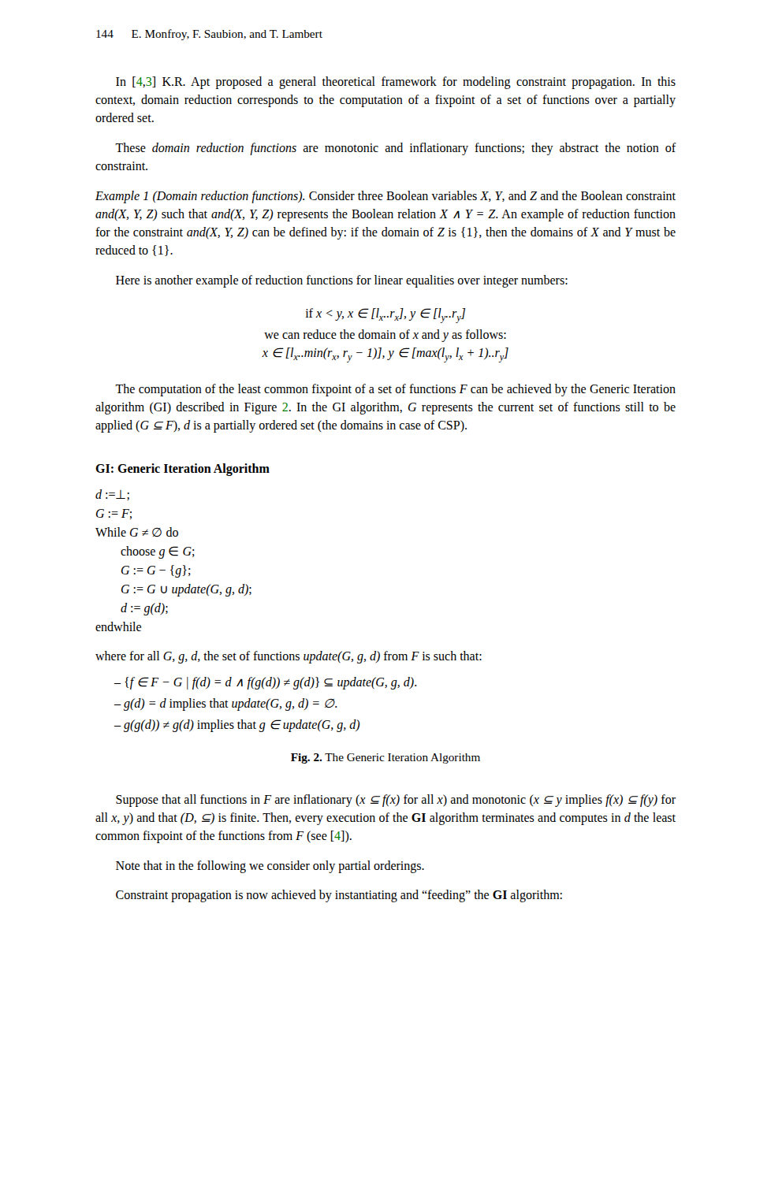144 E. Monfroy, F. Saubion, and T. Lambert
In [4,3] K.R. Apt proposed a general theoretical framework for modeling constraint propagation. In this context, domain reduction corresponds to the computation of a fixpoint of a set of functions over a partially ordered set.
These domain reduction functions are monotonic and inflationary functions; they abstract the notion of constraint.
Example 1 (Domain reduction functions). Consider three Boolean variables X, Y, and Z and the Boolean constraint and(X, Y, Z) such that and(X, Y, Z) represents the Boolean relation X ∧ Y = Z. An example of reduction function for the constraint and(X, Y, Z) can be defined by: if the domain of Z is {1}, then the domains of X and Y must be reduced to {1}.
Here is another example of reduction functions for linear equalities over integer numbers:
if x < y, x ∈ [lx..rx], y ∈ [ly..ry] we can reduce the domain of x and y as follows: x ∈ [lx..min(rx, ry − 1)], y ∈ [max(ly, lx + 1)..ry]
The computation of the least common fixpoint of a set of functions F can be achieved by the Generic Iteration algorithm (GI) described in Figure 2. In the GI algorithm, G represents the current set of functions still to be applied (G ⊆ F), d is a partially ordered set (the domains in case of CSP).
GI: Generic Iteration Algorithm
d :=⊥; G := F; While G ≠ ∅ do choose g ∈ G; G := G − {g}; G := G ∪ update(G, g, d); d := g(d); endwhile
where for all G, g, d, the set of functions update(G, g, d) from F is such that:
{f ∈ F − G | f(d) = d ∧ f(g(d)) ≠ g(d)} ⊆ update(G, g, d).
g(d) = d implies that update(G, g, d) = ∅.
g(g(d)) ≠ g(d) implies that g ∈ update(G, g, d)
Fig. 2. The Generic Iteration Algorithm
Suppose that all functions in F are inflationary (x ⊆ f(x) for all x) and monotonic (x ⊆ y implies f(x) ⊆ f(y) for all x, y) and that (D, ⊆) is finite. Then, every execution of the GI algorithm terminates and computes in d the least common fixpoint of the functions from F (see [4]).
Note that in the following we consider only partial orderings.
Constraint propagation is now achieved by instantiating and “feeding” the GI algorithm: